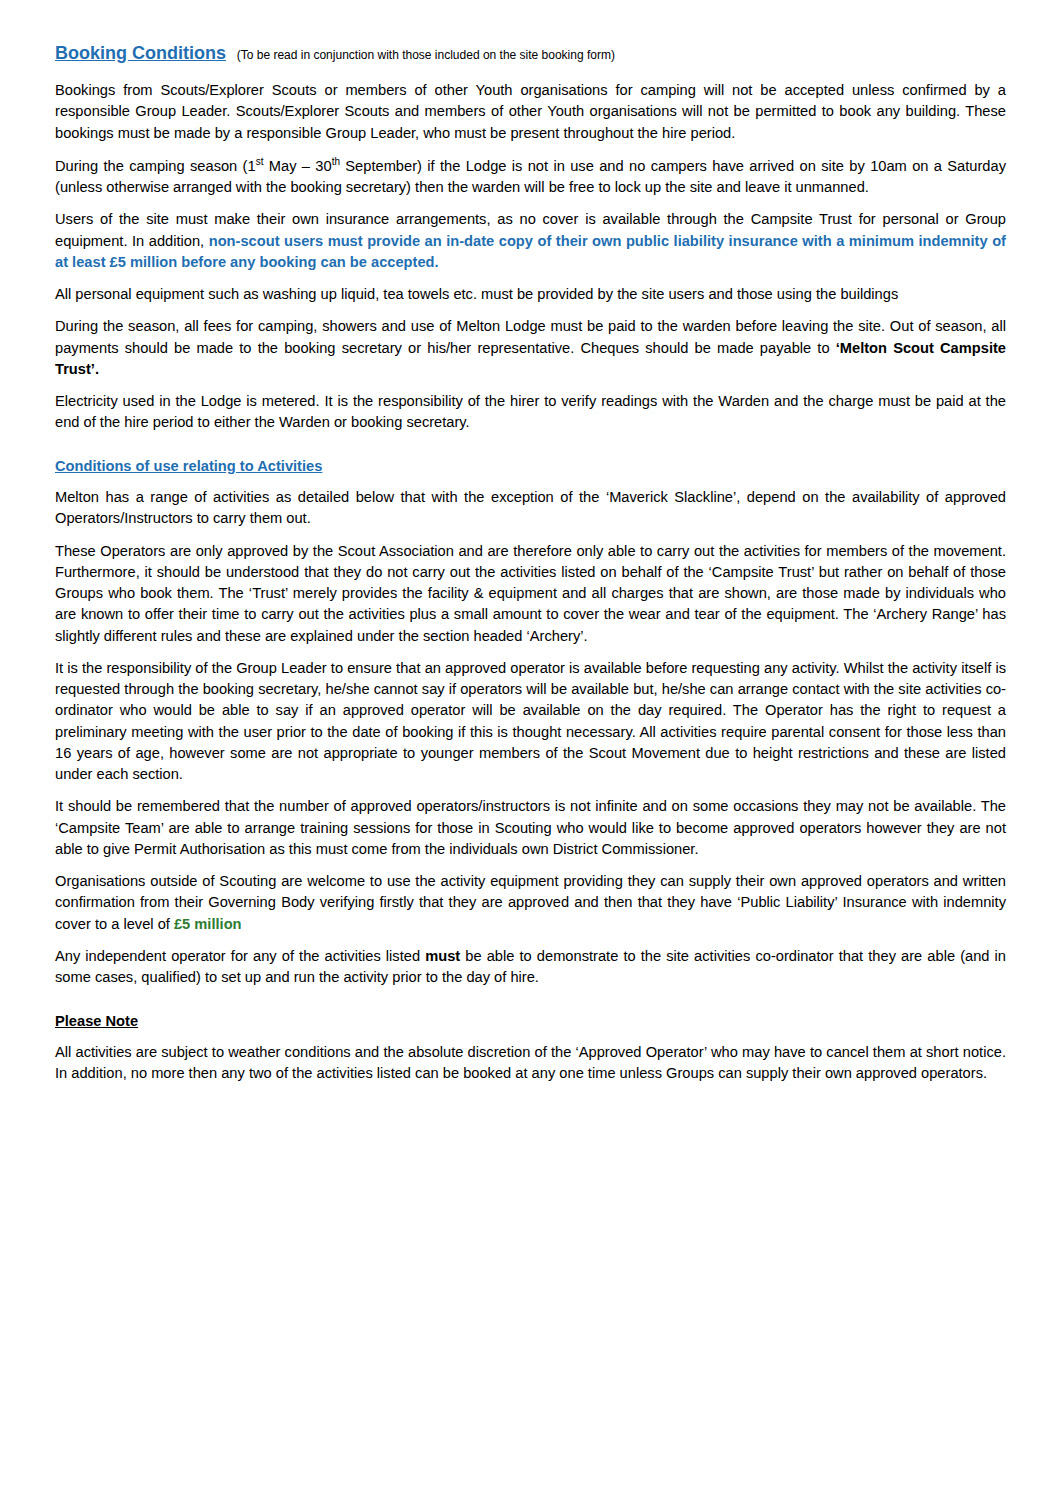Booking Conditions
(To be read in conjunction with those included on the site booking form)
Bookings from Scouts/Explorer Scouts or members of other Youth organisations for camping will not be accepted unless confirmed by a responsible Group Leader. Scouts/Explorer Scouts and members of other Youth organisations will not be permitted to book any building. These bookings must be made by a responsible Group Leader, who must be present throughout the hire period.
During the camping season (1st May – 30th September) if the Lodge is not in use and no campers have arrived on site by 10am on a Saturday (unless otherwise arranged with the booking secretary) then the warden will be free to lock up the site and leave it unmanned.
Users of the site must make their own insurance arrangements, as no cover is available through the Campsite Trust for personal or Group equipment. In addition, non-scout users must provide an in-date copy of their own public liability insurance with a minimum indemnity of at least £5 million before any booking can be accepted.
All personal equipment such as washing up liquid, tea towels etc. must be provided by the site users and those using the buildings
During the season, all fees for camping, showers and use of Melton Lodge must be paid to the warden before leaving the site. Out of season, all payments should be made to the booking secretary or his/her representative. Cheques should be made payable to ‘Melton Scout Campsite Trust’.
Electricity used in the Lodge is metered. It is the responsibility of the hirer to verify readings with the Warden and the charge must be paid at the end of the hire period to either the Warden or booking secretary.
Conditions of use relating to Activities
Melton has a range of activities as detailed below that with the exception of the ‘Maverick Slackline’, depend on the availability of approved Operators/Instructors to carry them out.
These Operators are only approved by the Scout Association and are therefore only able to carry out the activities for members of the movement. Furthermore, it should be understood that they do not carry out the activities listed on behalf of the ‘Campsite Trust’ but rather on behalf of those Groups who book them. The ‘Trust’ merely provides the facility & equipment and all charges that are shown, are those made by individuals who are known to offer their time to carry out the activities plus a small amount to cover the wear and tear of the equipment. The ‘Archery Range’ has slightly different rules and these are explained under the section headed ‘Archery’.
It is the responsibility of the Group Leader to ensure that an approved operator is available before requesting any activity. Whilst the activity itself is requested through the booking secretary, he/she cannot say if operators will be available but, he/she can arrange contact with the site activities co-ordinator who would be able to say if an approved operator will be available on the day required. The Operator has the right to request a preliminary meeting with the user prior to the date of booking if this is thought necessary. All activities require parental consent for those less than 16 years of age, however some are not appropriate to younger members of the Scout Movement due to height restrictions and these are listed under each section.
It should be remembered that the number of approved operators/instructors is not infinite and on some occasions they may not be available. The ‘Campsite Team’ are able to arrange training sessions for those in Scouting who would like to become approved operators however they are not able to give Permit Authorisation as this must come from the individuals own District Commissioner.
Organisations outside of Scouting are welcome to use the activity equipment providing they can supply their own approved operators and written confirmation from their Governing Body verifying firstly that they are approved and then that they have ‘Public Liability’ Insurance with indemnity cover to a level of £5 million
Any independent operator for any of the activities listed must be able to demonstrate to the site activities co-ordinator that they are able (and in some cases, qualified) to set up and run the activity prior to the day of hire.
Please Note
All activities are subject to weather conditions and the absolute discretion of the ‘Approved Operator’ who may have to cancel them at short notice. In addition, no more then any two of the activities listed can be booked at any one time unless Groups can supply their own approved operators.